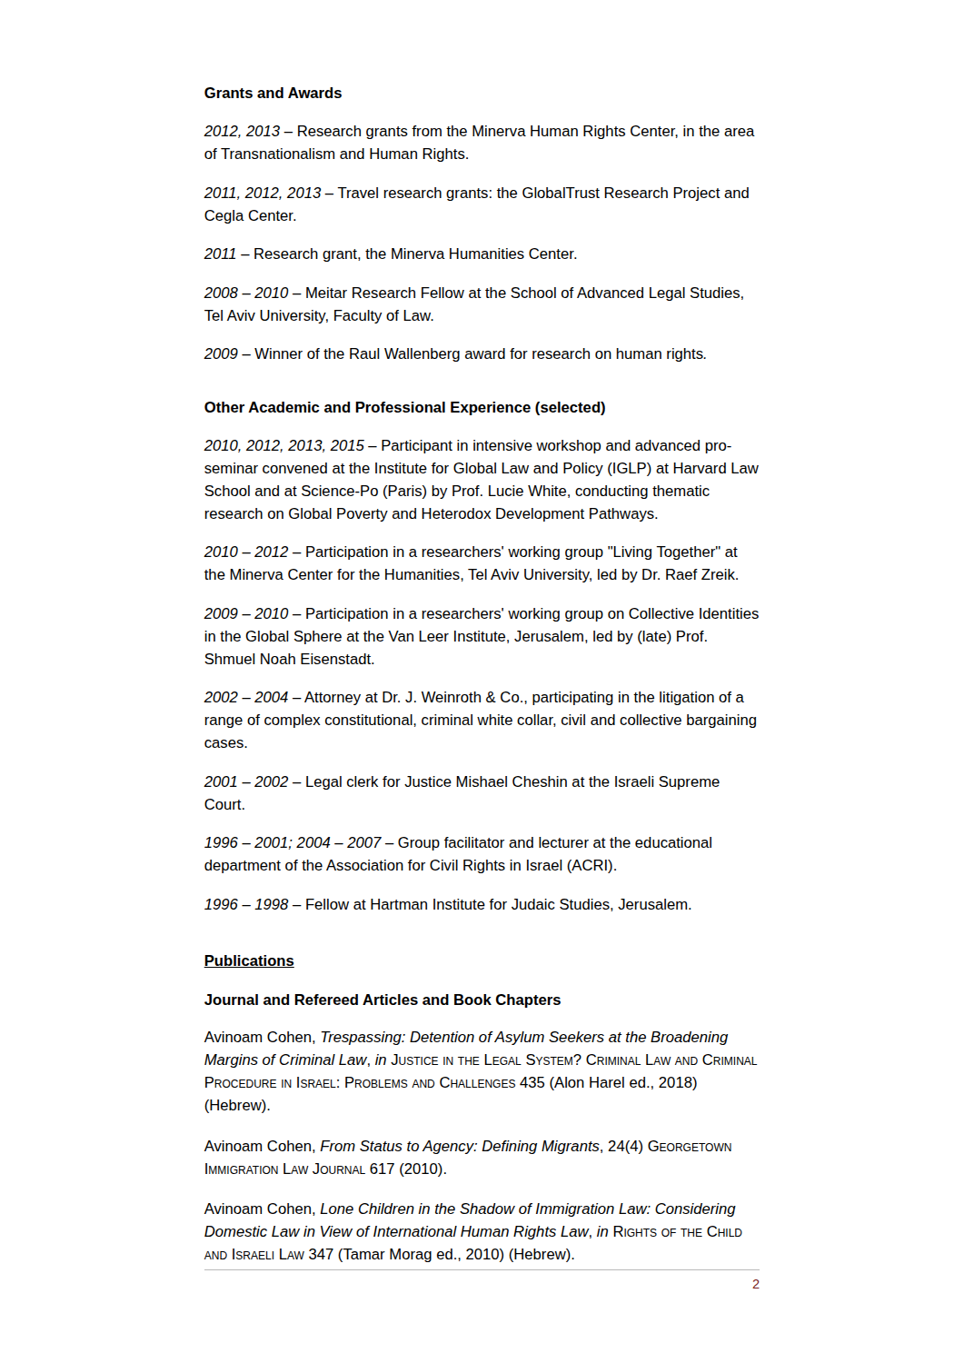Grants and Awards
2012, 2013 – Research grants from the Minerva Human Rights Center, in the area of Transnationalism and Human Rights.
2011, 2012, 2013 – Travel research grants: the GlobalTrust Research Project and Cegla Center.
2011 – Research grant, the Minerva Humanities Center.
2008 – 2010 – Meitar Research Fellow at the School of Advanced Legal Studies, Tel Aviv University, Faculty of Law.
2009 – Winner of the Raul Wallenberg award for research on human rights.
Other Academic and Professional Experience (selected)
2010, 2012, 2013, 2015 – Participant in intensive workshop and advanced pro-seminar convened at the Institute for Global Law and Policy (IGLP) at Harvard Law School and at Science-Po (Paris) by Prof. Lucie White, conducting thematic research on Global Poverty and Heterodox Development Pathways.
2010 – 2012 – Participation in a researchers' working group "Living Together" at the Minerva Center for the Humanities, Tel Aviv University, led by Dr. Raef Zreik.
2009 – 2010 – Participation in a researchers' working group on Collective Identities in the Global Sphere at the Van Leer Institute, Jerusalem, led by (late) Prof. Shmuel Noah Eisenstadt.
2002 – 2004 – Attorney at Dr. J. Weinroth & Co., participating in the litigation of a range of complex constitutional, criminal white collar, civil and collective bargaining cases.
2001 – 2002 – Legal clerk for Justice Mishael Cheshin at the Israeli Supreme Court.
1996 – 2001; 2004 – 2007 – Group facilitator and lecturer at the educational department of the Association for Civil Rights in Israel (ACRI).
1996 – 1998 – Fellow at Hartman Institute for Judaic Studies, Jerusalem.
Publications
Journal and Refereed Articles and Book Chapters
Avinoam Cohen, Trespassing: Detention of Asylum Seekers at the Broadening Margins of Criminal Law, in Justice in the Legal System? Criminal Law and Criminal Procedure in Israel: Problems and Challenges 435 (Alon Harel ed., 2018) (Hebrew).
Avinoam Cohen, From Status to Agency: Defining Migrants, 24(4) Georgetown Immigration Law Journal 617 (2010).
Avinoam Cohen, Lone Children in the Shadow of Immigration Law: Considering Domestic Law in View of International Human Rights Law, in Rights of the Child and Israeli Law 347 (Tamar Morag ed., 2010) (Hebrew).
2